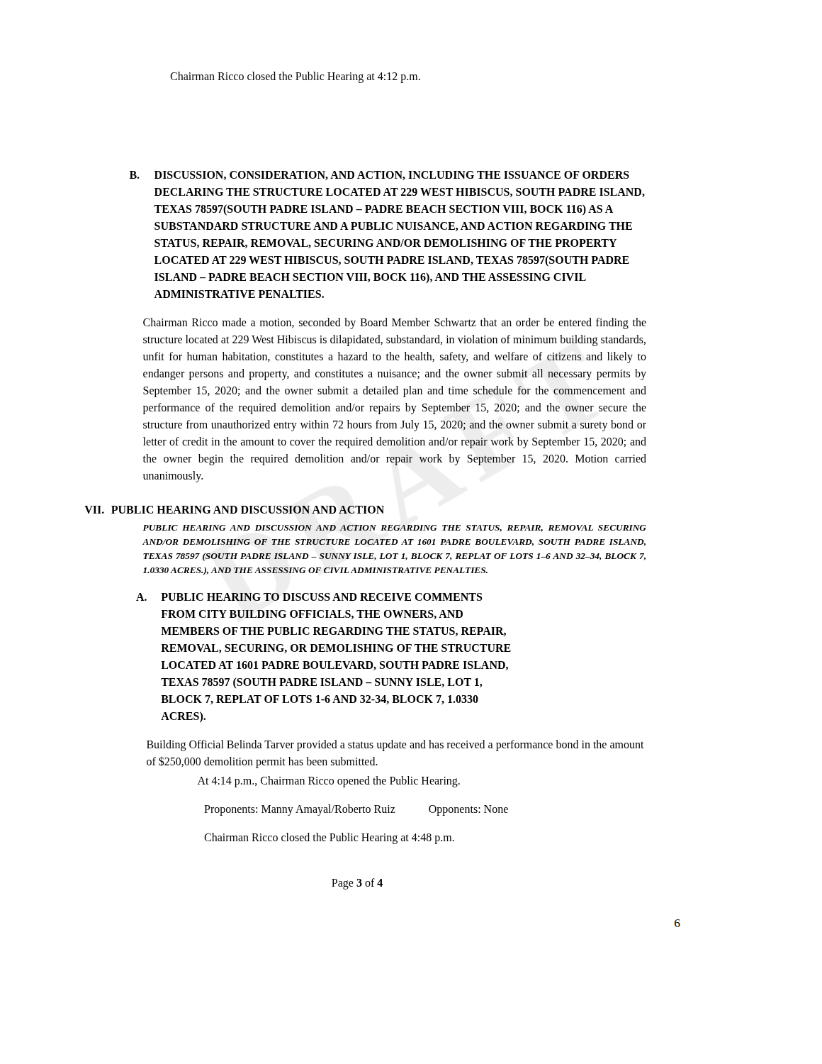DRAFT
Chairman Ricco closed the Public Hearing at 4:12 p.m.
B.
DISCUSSION, CONSIDERATION, AND ACTION, INCLUDING THE ISSUANCE OF ORDERS DECLARING THE STRUCTURE LOCATED AT 229 WEST HIBISCUS, SOUTH PADRE ISLAND, TEXAS 78597(SOUTH PADRE ISLAND – PADRE BEACH SECTION VIII, BOCK 116) AS A SUBSTANDARD STRUCTURE AND A PUBLIC NUISANCE, AND ACTION REGARDING THE STATUS, REPAIR, REMOVAL, SECURING AND/OR DEMOLISHING OF THE PROPERTY LOCATED AT 229 WEST HIBISCUS, SOUTH PADRE ISLAND, TEXAS 78597(SOUTH PADRE ISLAND – PADRE BEACH SECTION VIII, BOCK 116), AND THE ASSESSING CIVIL ADMINISTRATIVE PENALTIES.
Chairman Ricco made a motion, seconded by Board Member Schwartz that an order be entered finding the structure located at 229 West Hibiscus is dilapidated, substandard, in violation of minimum building standards, unfit for human habitation, constitutes a hazard to the health, safety, and welfare of citizens and likely to endanger persons and property, and constitutes a nuisance; and the owner submit all necessary permits by September 15, 2020; and the owner submit a detailed plan and time schedule for the commencement and performance of the required demolition and/or repairs by September 15, 2020; and the owner secure the structure from unauthorized entry within 72 hours from July 15, 2020; and the owner submit a surety bond or letter of credit in the amount to cover the required demolition and/or repair work by September 15, 2020; and the owner begin the required demolition and/or repair work by September 15, 2020. Motion carried unanimously.
VII.
PUBLIC HEARING AND DISCUSSION AND ACTION
PUBLIC HEARING AND DISCUSSION AND ACTION REGARDING THE STATUS, REPAIR, REMOVAL SECURING AND/OR DEMOLISHING OF THE STRUCTURE LOCATED AT 1601 PADRE BOULEVARD, SOUTH PADRE ISLAND, TEXAS 78597 (SOUTH PADRE ISLAND – SUNNY ISLE, LOT 1, BLOCK 7, REPLAT OF LOTS 1–6 AND 32–34, BLOCK 7, 1.0330 ACRES.), AND THE ASSESSING OF CIVIL ADMINISTRATIVE PENALTIES.
A.
PUBLIC HEARING TO DISCUSS AND RECEIVE COMMENTS FROM CITY BUILDING OFFICIALS, THE OWNERS, AND MEMBERS OF THE PUBLIC REGARDING THE STATUS, REPAIR, REMOVAL, SECURING, OR DEMOLISHING OF THE STRUCTURE LOCATED AT 1601 PADRE BOULEVARD, SOUTH PADRE ISLAND, TEXAS 78597 (SOUTH PADRE ISLAND – SUNNY ISLE, LOT 1, BLOCK 7, REPLAT OF LOTS 1-6 AND 32-34, BLOCK 7, 1.0330 ACRES).
Building Official Belinda Tarver provided a status update and has received a performance bond in the amount of $250,000 demolition permit has been submitted.
At 4:14 p.m., Chairman Ricco opened the Public Hearing.
Proponents: Manny Amayal/Roberto Ruiz
Opponents: None
Chairman Ricco closed the Public Hearing at 4:48 p.m.
Page 3 of 4
6